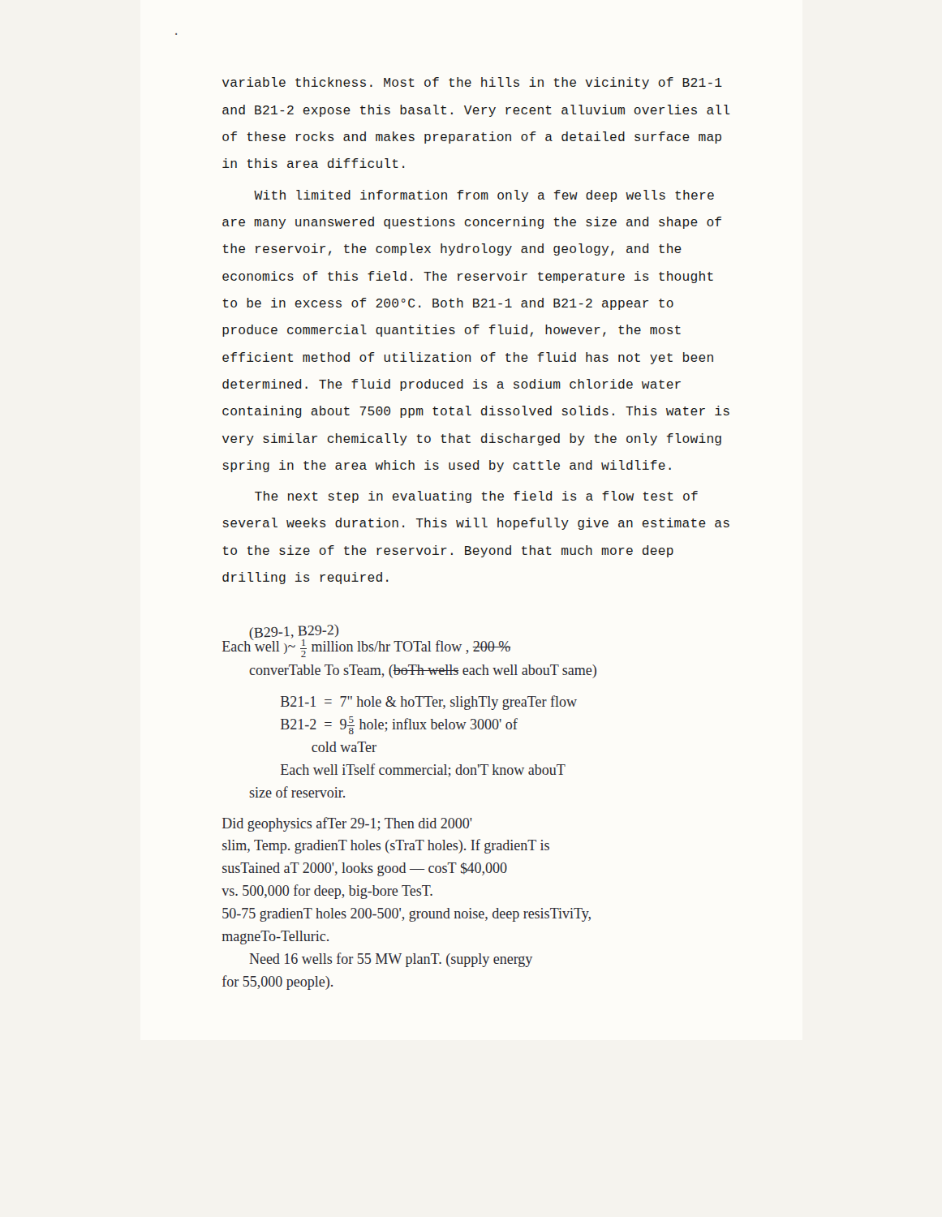·
variable thickness. Most of the hills in the vicinity of B21-1 and B21-2 expose this basalt. Very recent alluvium overlies all of these rocks and makes preparation of a detailed surface map in this area difficult.
With limited information from only a few deep wells there are many unanswered questions concerning the size and shape of the reservoir, the complex hydrology and geology, and the economics of this field. The reservoir temperature is thought to be in excess of 200°C. Both B21-1 and B21-2 appear to produce commercial quantities of fluid, however, the most efficient method of utilization of the fluid has not yet been determined. The fluid produced is a sodium chloride water containing about 7500 ppm total dissolved solids. This water is very similar chemically to that discharged by the only flowing spring in the area which is used by cattle and wildlife.
The next step in evaluating the field is a flow test of several weeks duration. This will hopefully give an estimate as to the size of the reservoir. Beyond that much more deep drilling is required.
(B29-1, B29-2) Each well )~ 12 million lbs/hr TOTal flow , 200 % converTable To sTeam, (boTh wells each well abouT same) B21-1 = 7" hole & hoTTer, slighTly greaTer flow B21-2 = 958 hole; influx below 3000' of cold waTer Each well iTself commercial; don'T know abouT size of reservoir. Did geophysics afTer 29-1; Then did 2000' slim, Temp. gradienT holes (sTraT holes). If gradienT is susTained aT 2000', looks good — cosT $40,000 vs. 500,000 for deep, big-bore TesT. 50-75 gradienT holes 200-500', ground noise, deep resisTiviTy, magneTo-Telluric. Need 16 wells for 55 MW planT. (supply energy for 55,000 people).